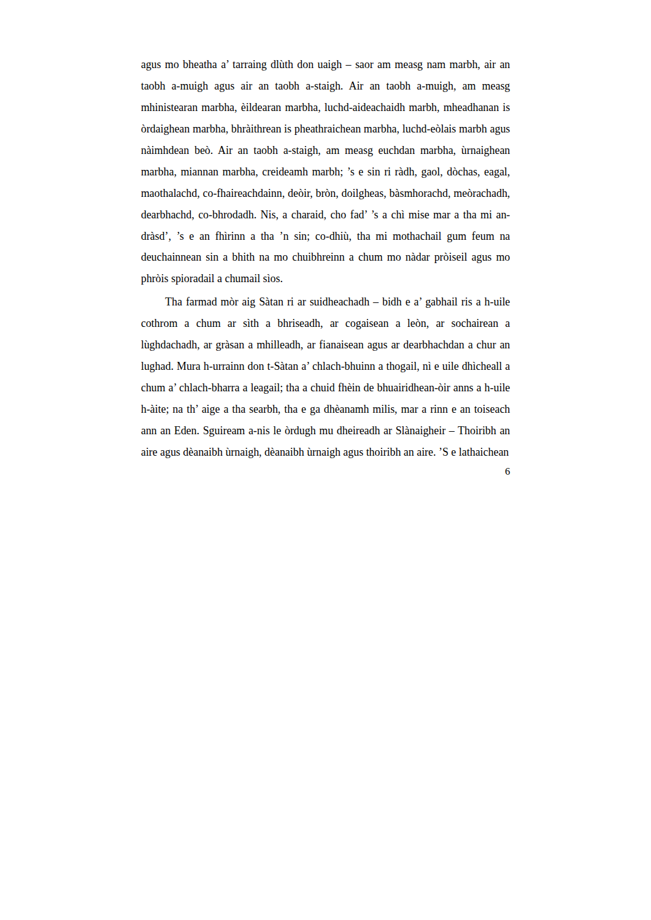agus mo bheatha a’ tarraing dlùth don uaigh – saor am measg nam marbh, air an taobh a-muigh agus air an taobh a-staigh. Air an taobh a-muigh, am measg mhinistearan marbha, èildearan marbha, luchd-aideachaidh marbh, mheadhanan is òrdaighean marbha, bhràithrean is pheathraichean marbha, luchd-eòlais marbh agus nàimhdean beò. Air an taobh a-staigh, am measg euchdan marbha, ùrnaighean marbha, miannan marbha, creideamh marbh; ’s e sin ri ràdh, gaol, dòchas, eagal, maothalachd, co-fhaireachdainn, deòir, bròn, doilgheas, bàsmhorachd, meòrachadh, dearbhachd, co-bhrodadh. Nis, a charaid, cho fad’ ’s a chì mise mar a tha mi an-dràsd’, ’s e an fhìrinn a tha ’n sin; co-dhiù, tha mi mothachail gum feum na deuchainnean sin a bhith na mo chuibhreinn a chum mo nàdar pròiseil agus mo phròis spioradail a chumail sìos.
Tha farmad mòr aig Sàtan ri ar suidheachadh – bidh e a’ gabhail ris a h-uile cothrom a chum ar sìth a bhriseadh, ar cogaisean a leòn, ar sochairean a lùghdachadh, ar gràsan a mhilleadh, ar fianaisean agus ar dearbhachdan a chur an lughad. Mura h-urrainn don t-Sàtan a’ chlach-bhuinn a thogail, nì e uile dhìcheall a chum a’ chlach-bharra a leagail; tha a chuid fhèin de bhuairidhean-òir anns a h-uile h-àite; na th’ aige a tha searbh, tha e ga dhèanamh milis, mar a rinn e an toiseach ann an Eden. Sguiream a-nis le òrdugh mu dheireadh ar Slànaigheir – Thoiribh an aire agus dèanaibh ùrnaigh, dèanaibh ùrnaigh agus thoiribh an aire. ’S e lathaichean
6